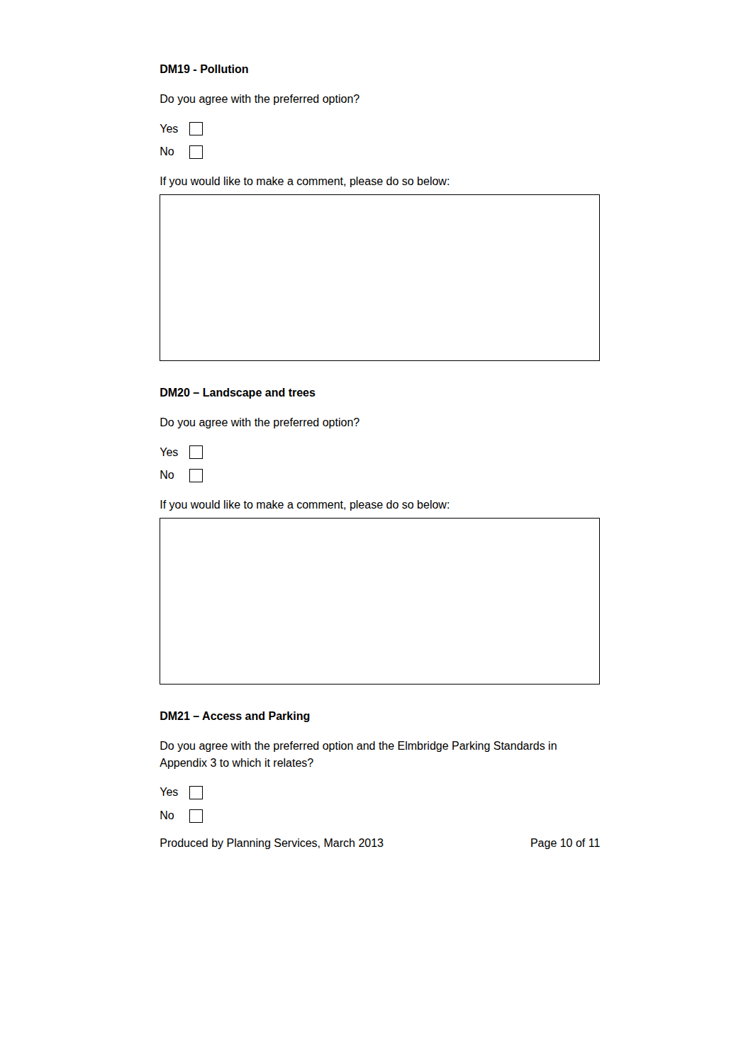DM19 - Pollution
Do you agree with the preferred option?
Yes
No
If you would like to make a comment, please do so below:
DM20 – Landscape and trees
Do you agree with the preferred option?
Yes
No
If you would like to make a comment, please do so below:
DM21 – Access and Parking
Do you agree with the preferred option and the Elmbridge Parking Standards in Appendix 3 to which it relates?
Yes
No
Produced by Planning Services, March 2013 Page 10 of 11